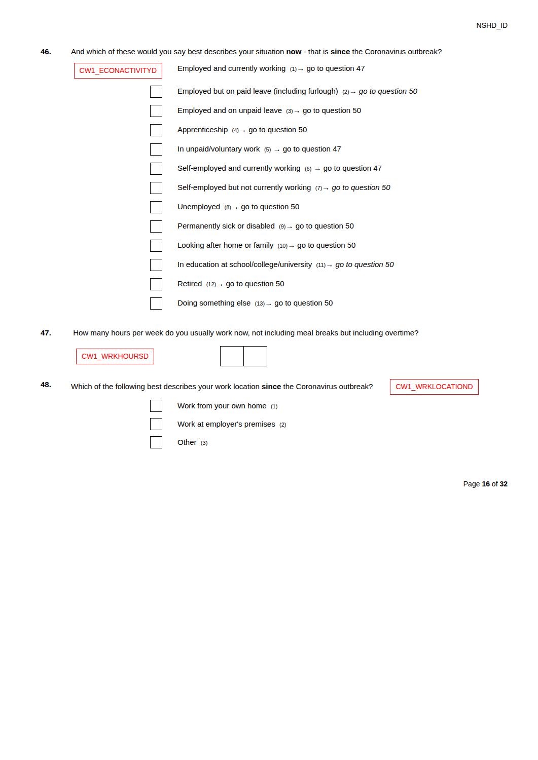NSHD_ID
46.
And which of these would you say best describes your situation now - that is since the Coronavirus outbreak?
CW1_ECONACTIVITYD
Employed and currently working (1)→ go to question 47
Employed but on paid leave (including furlough) (2)→ go to question 50
Employed and on unpaid leave (3)→ go to question 50
Apprenticeship (4)→ go to question 50
In unpaid/voluntary work (5) → go to question 47
Self-employed and currently working (6) → go to question 47
Self-employed but not currently working (7)→ go to question 50
Unemployed (8)→ go to question 50
Permanently sick or disabled (9)→ go to question 50
Looking after home or family (10)→ go to question 50
In education at school/college/university (11)→ go to question 50
Retired (12)→ go to question 50
Doing something else (13)→ go to question 50
47.
How many hours per week do you usually work now, not including meal breaks but including overtime?
CW1_WRKHOURSD
48.
Which of the following best describes your work location since the Coronavirus outbreak? CW1_WRKLOCATIOND
Work from your own home (1)
Work at employer's premises (2)
Other (3)
Page 16 of 32